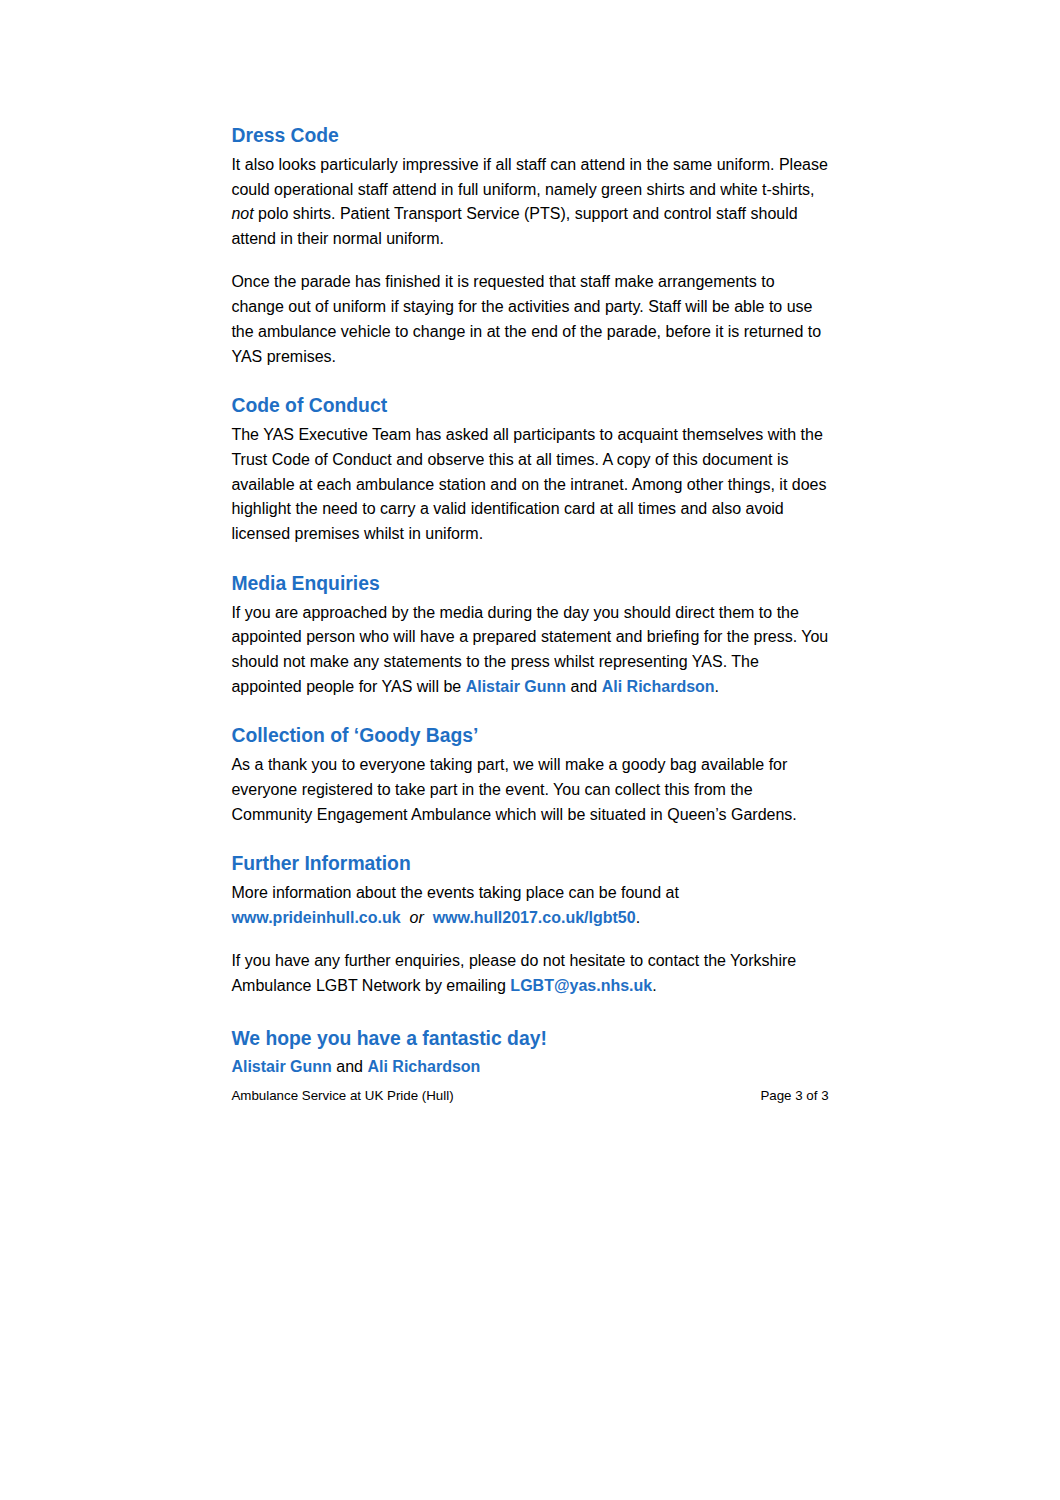Dress Code
It also looks particularly impressive if all staff can attend in the same uniform. Please could operational staff attend in full uniform, namely green shirts and white t-shirts, not polo shirts. Patient Transport Service (PTS), support and control staff should attend in their normal uniform.
Once the parade has finished it is requested that staff make arrangements to change out of uniform if staying for the activities and party. Staff will be able to use the ambulance vehicle to change in at the end of the parade, before it is returned to YAS premises.
Code of Conduct
The YAS Executive Team has asked all participants to acquaint themselves with the Trust Code of Conduct and observe this at all times. A copy of this document is available at each ambulance station and on the intranet. Among other things, it does highlight the need to carry a valid identification card at all times and also avoid licensed premises whilst in uniform.
Media Enquiries
If you are approached by the media during the day you should direct them to the appointed person who will have a prepared statement and briefing for the press. You should not make any statements to the press whilst representing YAS. The appointed people for YAS will be Alistair Gunn and Ali Richardson.
Collection of ‘Goody Bags’
As a thank you to everyone taking part, we will make a goody bag available for everyone registered to take part in the event. You can collect this from the Community Engagement Ambulance which will be situated in Queen’s Gardens.
Further Information
More information about the events taking place can be found at www.prideinhull.co.uk or www.hull2017.co.uk/lgbt50.
If you have any further enquiries, please do not hesitate to contact the Yorkshire Ambulance LGBT Network by emailing LGBT@yas.nhs.uk.
We hope you have a fantastic day!
Alistair Gunn and Ali Richardson
Ambulance Service at UK Pride (Hull) Page 3 of 3